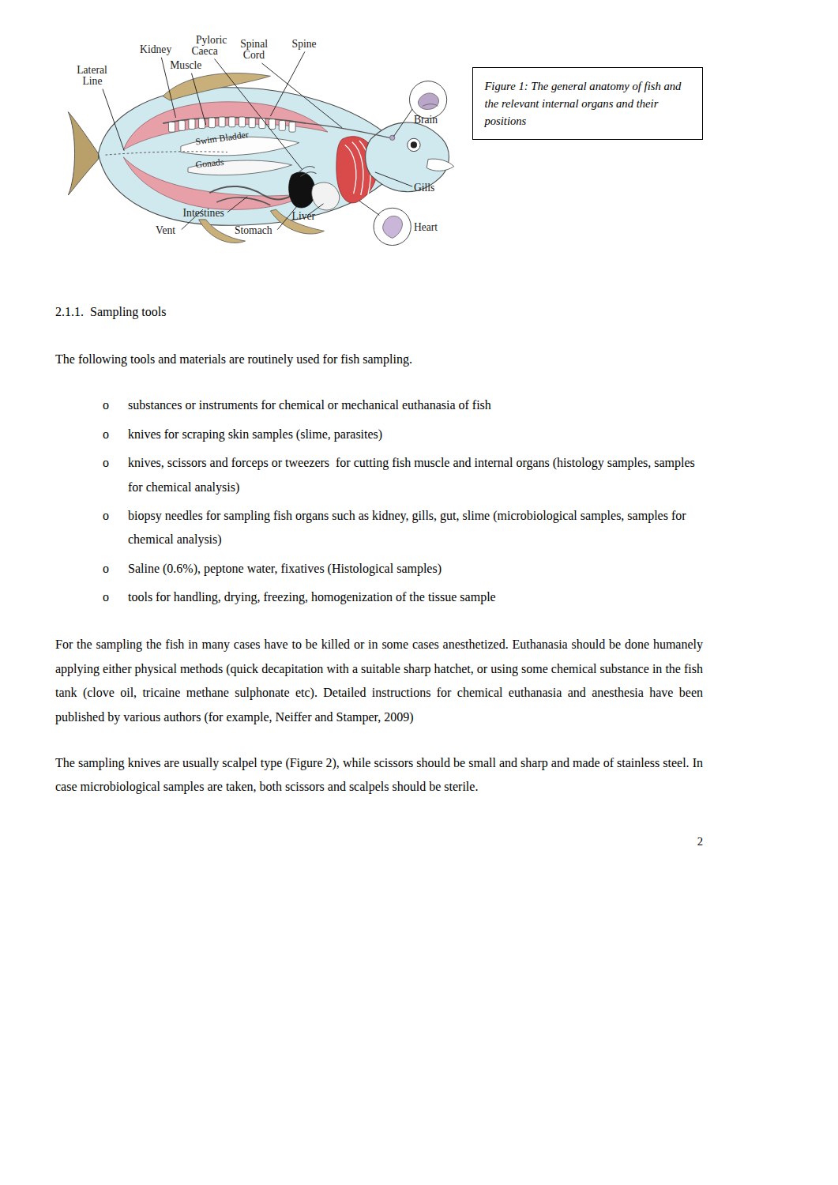Kidney Pyloric Caeca Spinal Cord Spine Muscle Lateral Line Brain Swim Bladder Gonads Gills Heart Intestines Liver Stomach Vent
Figure 1: The general anatomy of fish and the relevant internal organs and their positions
2.1.1. Sampling tools
The following tools and materials are routinely used for fish sampling.
substances or instruments for chemical or mechanical euthanasia of fish
knives for scraping skin samples (slime, parasites)
knives, scissors and forceps or tweezers for cutting fish muscle and internal organs (histology samples, samples for chemical analysis)
biopsy needles for sampling fish organs such as kidney, gills, gut, slime (microbiological samples, samples for chemical analysis)
Saline (0.6%), peptone water, fixatives (Histological samples)
tools for handling, drying, freezing, homogenization of the tissue sample
For the sampling the fish in many cases have to be killed or in some cases anesthetized. Euthanasia should be done humanely applying either physical methods (quick decapitation with a suitable sharp hatchet, or using some chemical substance in the fish tank (clove oil, tricaine methane sulphonate etc). Detailed instructions for chemical euthanasia and anesthesia have been published by various authors (for example, Neiffer and Stamper, 2009)
The sampling knives are usually scalpel type (Figure 2), while scissors should be small and sharp and made of stainless steel. In case microbiological samples are taken, both scissors and scalpels should be sterile.
2